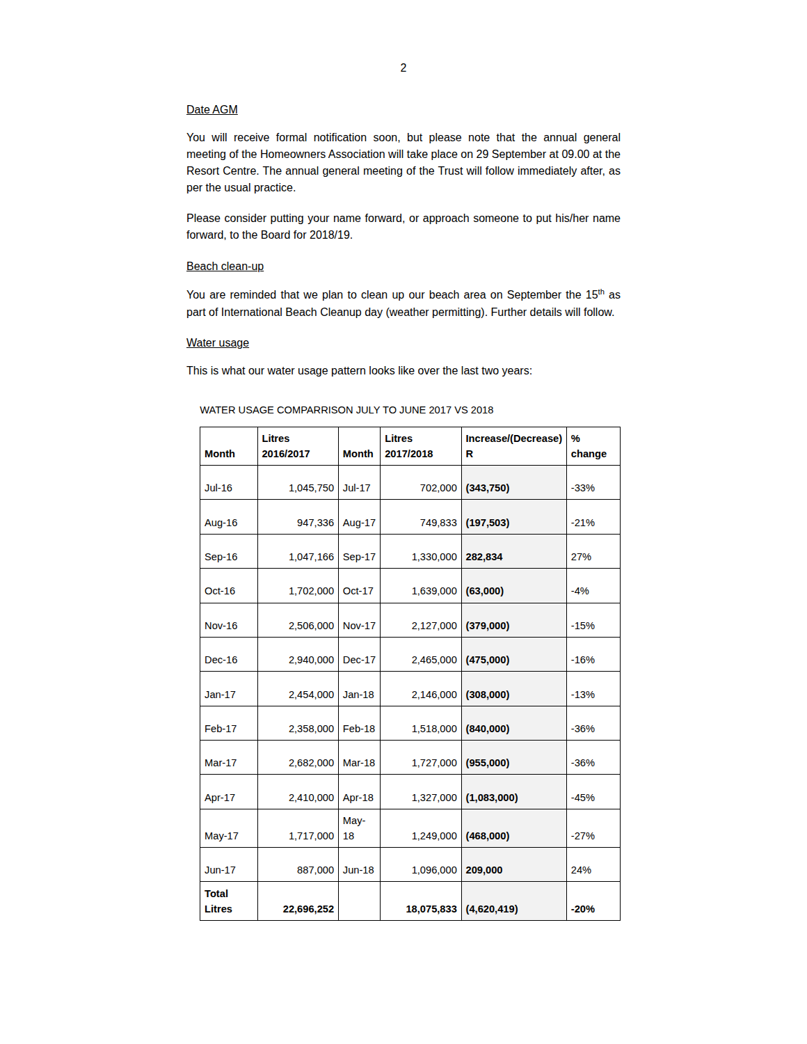2
Date AGM
You will receive formal notification soon, but please note that the annual general meeting of the Homeowners Association will take place on 29 September at 09.00 at the Resort Centre. The annual general meeting of the Trust will follow immediately after, as per the usual practice.
Please consider putting your name forward, or approach someone to put his/her name forward, to the Board for 2018/19.
Beach clean-up
You are reminded that we plan to clean up our beach area on September the 15th as part of International Beach Cleanup day (weather permitting). Further details will follow.
Water usage
This is what our water usage pattern looks like over the last two years:
WATER USAGE COMPARRISON JULY TO JUNE 2017 VS 2018
| Month | Litres 2016/2017 | Month | Litres 2017/2018 | Increase/(Decrease) R | % change |
| --- | --- | --- | --- | --- | --- |
| Jul-16 | 1,045,750 | Jul-17 | 702,000 | (343,750) | -33% |
| Aug-16 | 947,336 | Aug-17 | 749,833 | (197,503) | -21% |
| Sep-16 | 1,047,166 | Sep-17 | 1,330,000 | 282,834 | 27% |
| Oct-16 | 1,702,000 | Oct-17 | 1,639,000 | (63,000) | -4% |
| Nov-16 | 2,506,000 | Nov-17 | 2,127,000 | (379,000) | -15% |
| Dec-16 | 2,940,000 | Dec-17 | 2,465,000 | (475,000) | -16% |
| Jan-17 | 2,454,000 | Jan-18 | 2,146,000 | (308,000) | -13% |
| Feb-17 | 2,358,000 | Feb-18 | 1,518,000 | (840,000) | -36% |
| Mar-17 | 2,682,000 | Mar-18 | 1,727,000 | (955,000) | -36% |
| Apr-17 | 2,410,000 | Apr-18 | 1,327,000 | (1,083,000) | -45% |
| May-17 | 1,717,000 | May-18 | 1,249,000 | (468,000) | -27% |
| Jun-17 | 887,000 | Jun-18 | 1,096,000 | 209,000 | 24% |
| Total Litres | 22,696,252 | | 18,075,833 | (4,620,419) | -20% |